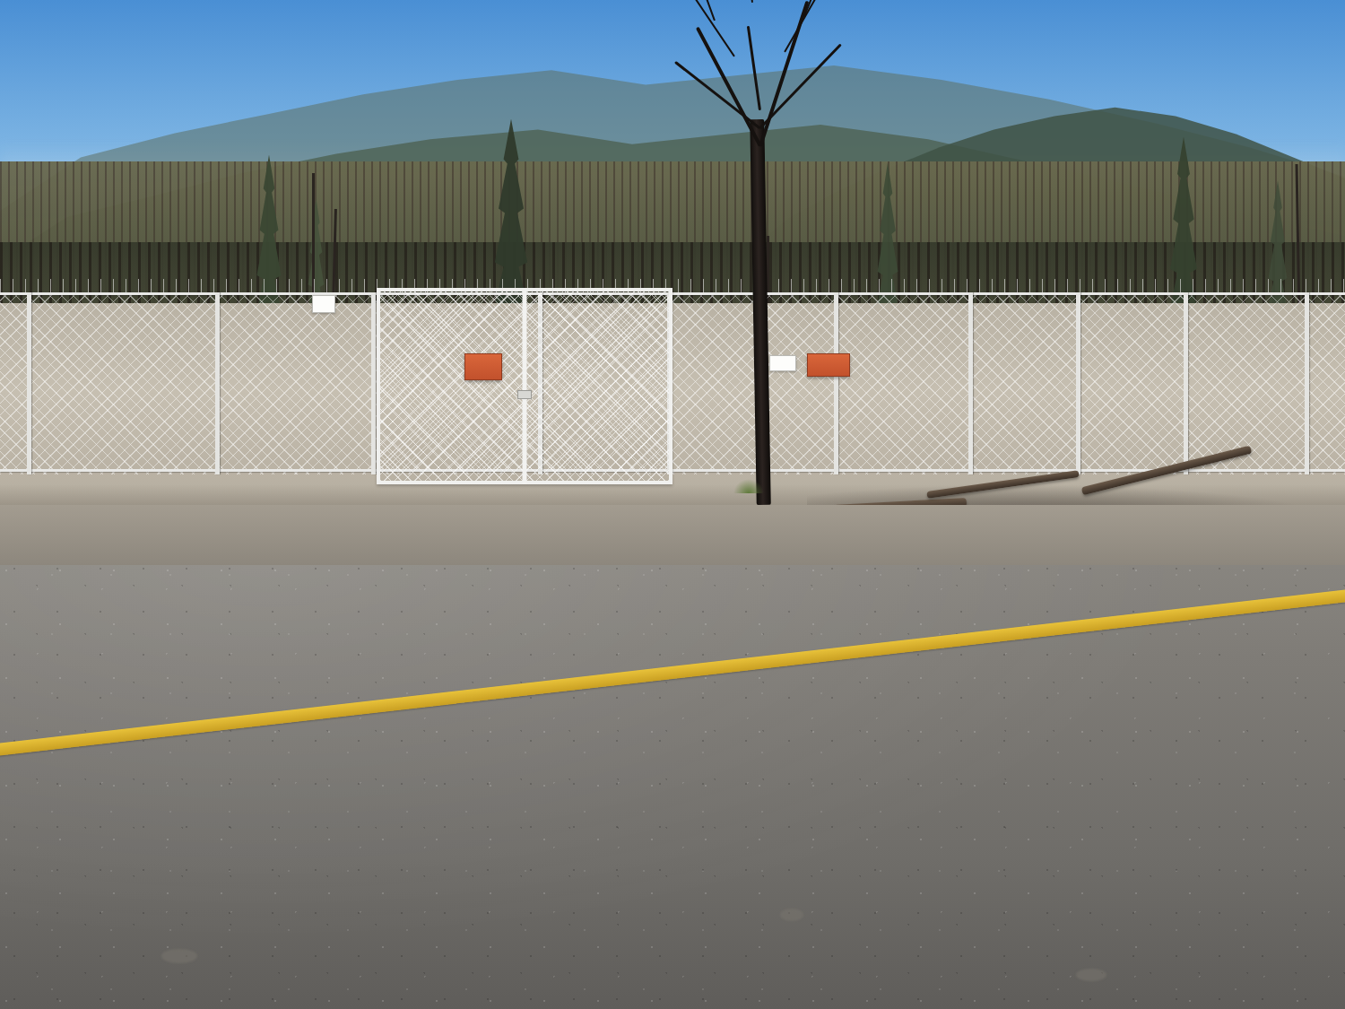Burned landscape with chain-link fence, gate, charred tree, debris, and roadway.